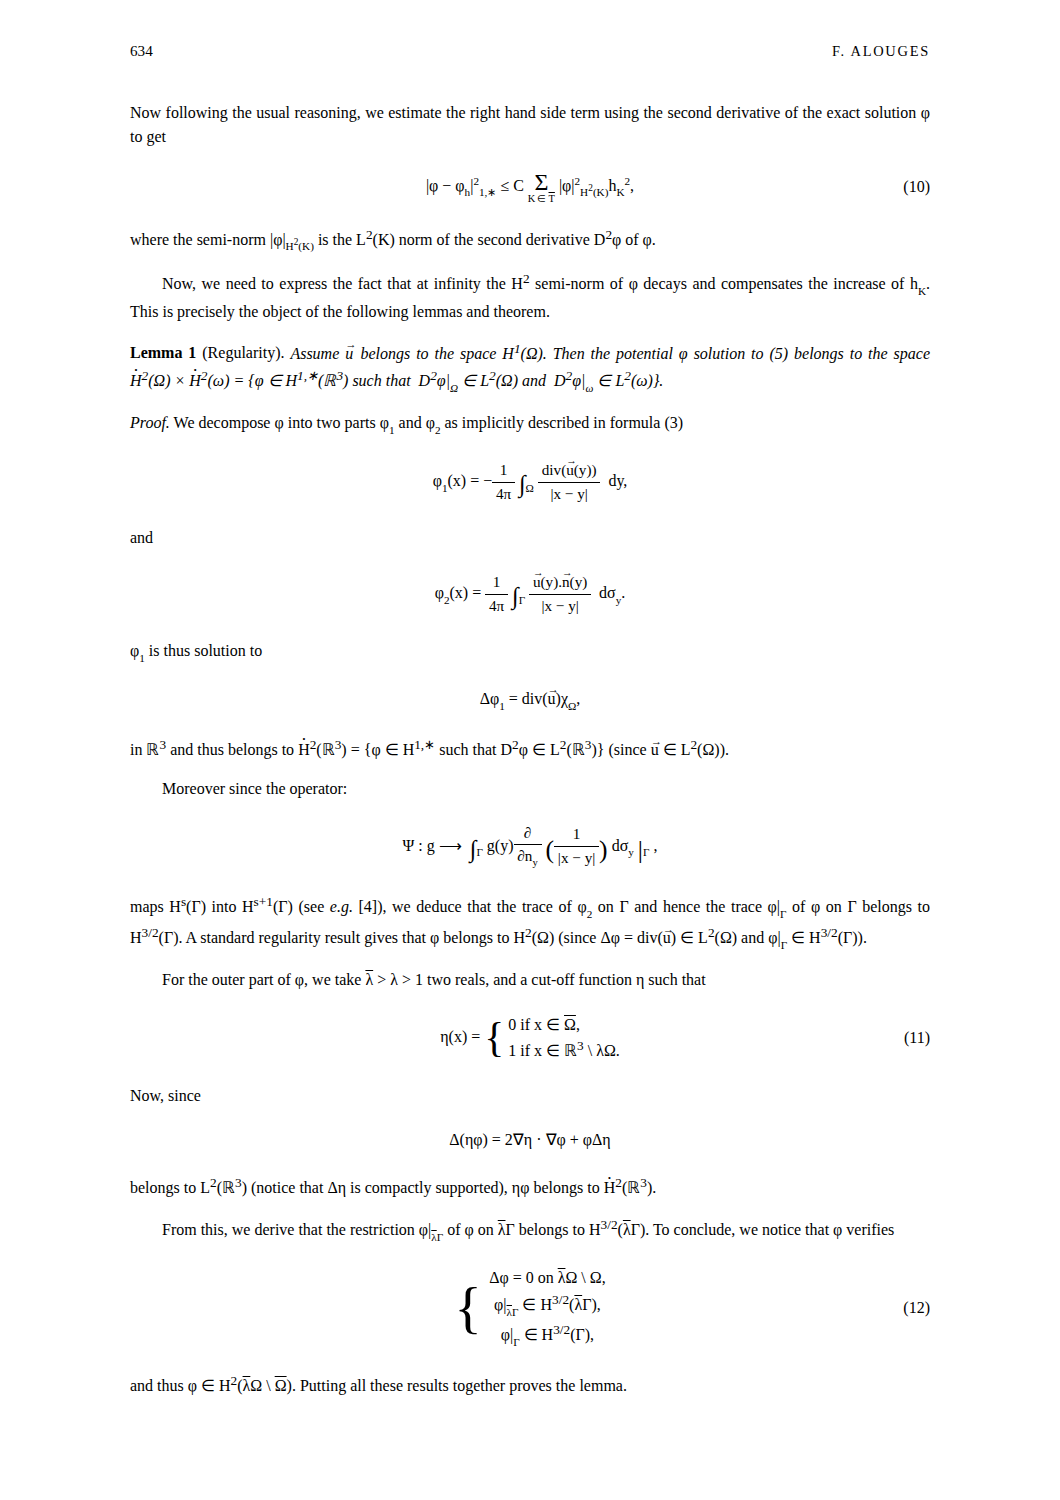634 F. ALOUGES
Now following the usual reasoning, we estimate the right hand side term using the second derivative of the exact solution φ to get
|φ − φh|21,∗ ≤ C ΣK ∈ T |φ|2 H2(K) hK 2, (10)
where the semi-norm |φ|H2(K) is the L2(K) norm of the second derivative D2φ of φ.
Now, we need to express the fact that at infinity the H2 semi-norm of φ decays and compensates the increase of hK. This is precisely the object of the following lemmas and theorem.
Lemma 1 (Regularity). Assume u  belongs to the space H1(Ω). Then the potential φ solution to (5) belongs to the space H2(Ω) × H2(ω) = {φ ∈ H1,∗(ℝ3) such that D2φ|Ω ∈ L2(Ω) and D2φ|ω ∈ L2(ω)}.
Proof. We decompose φ into two parts φ1 and φ2 as implicitly described in formula (3)
φ1(x) = −14π ∫Ω div(u(y))|x − y| dy,
and
φ2(x) = 14π ∫Γ u(y).n(y)|x − y| dσy.
φ1 is thus solution to
Δφ1 = div(u)χΩ,
in ℝ3 and thus belongs to H2(ℝ3) = {φ ∈ H1,∗ such that D2φ ∈ L2(ℝ3)} (since u ∈ L2(Ω)).
Moreover since the operator:
Ψ : g ⟶ ∫Γ g(y)∂∂ny (1|x − y|) dσy |Γ ,
maps Hs(Γ) into Hs+1(Γ) (see e.g. [4]), we deduce that the trace of φ2 on Γ and hence the trace φ|Γ of φ on Γ belongs to H3/2(Γ). A standard regularity result gives that φ belongs to H2(Ω) (since Δφ = div(u) ∈ L2(Ω) and φ|Γ ∈ H3/2(Γ)).
For the outer part of φ, we take λ > λ > 1 two reals, and a cut-off function η such that
η(x) = {
0 if x ∈ Ω,
1 if x ∈ ℝ3 \ λΩ.
(11)
Now, since
Δ(ηφ) = 2∇η · ∇φ + φΔη
belongs to L2(ℝ3) (notice that Δη is compactly supported), ηφ belongs to H2(ℝ3).
From this, we derive that the restriction φ|λ Γ of φ on λ Γ belongs to H3/2(λ Γ). To conclude, we notice that φ verifies
{
Δφ = 0 on λ Ω \ Ω,
φ|λ Γ ∈ H3/2(λ Γ),
φ|Γ ∈ H3/2(Γ),
(12)
and thus φ ∈ H2(λ Ω \ Ω). Putting all these results together proves the lemma.